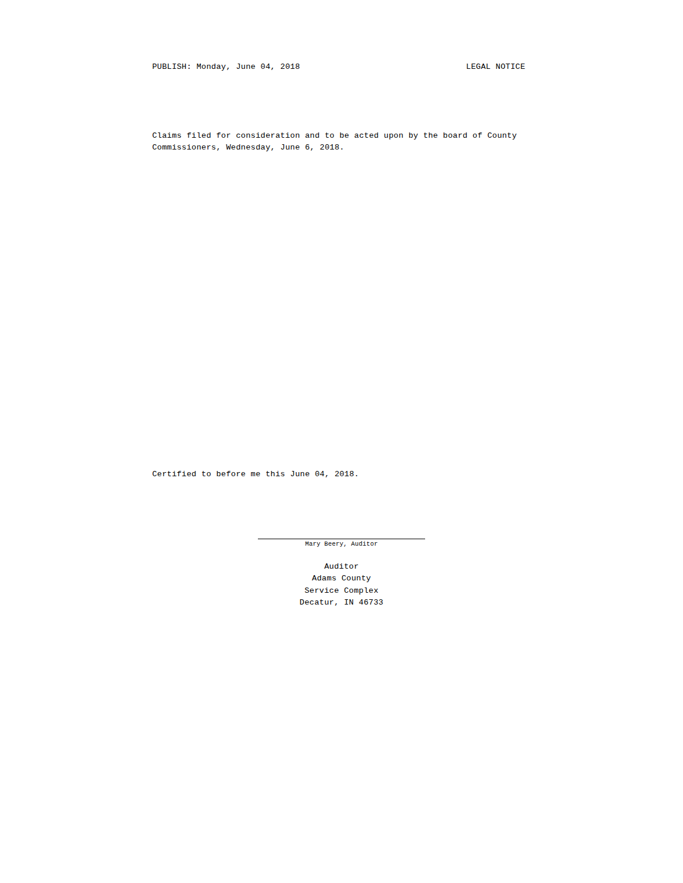PUBLISH: Monday, June 04, 2018
LEGAL NOTICE
Claims filed for consideration and to be acted upon by the board of County Commissioners, Wednesday, June 6, 2018.
Certified to before me this June 04, 2018.
Mary Beery, Auditor
Auditor
Adams County
Service Complex
Decatur, IN 46733